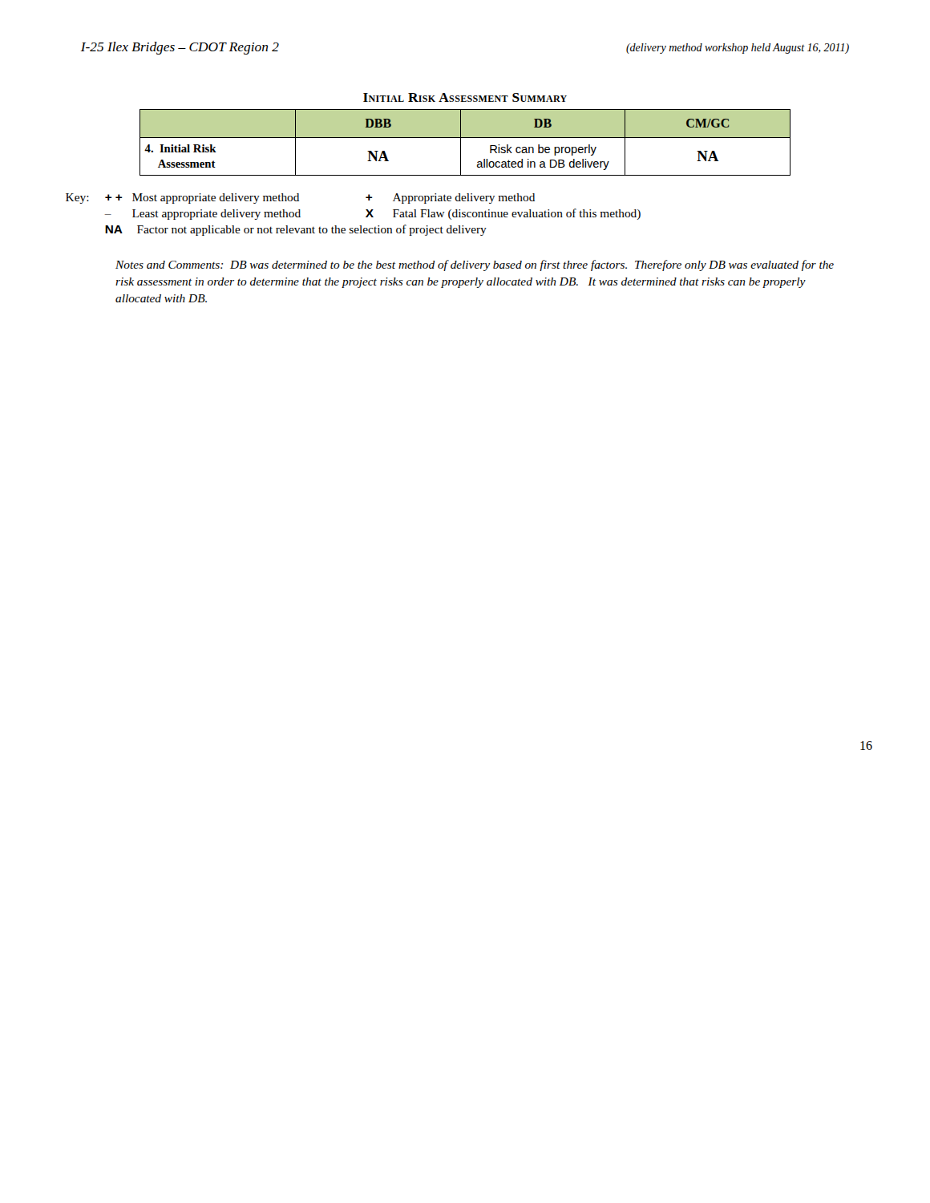I-25 Ilex Bridges – CDOT Region 2
(delivery method workshop held August 16, 2011)
Initial Risk Assessment Summary
| | DBB | DB | CM/GC |
| --- | --- | --- | --- |
| 4. Initial Risk Assessment | NA | Risk can be properly allocated in a DB delivery | NA |
Key:
+ +
Most appropriate delivery method
+
Appropriate delivery method
–
Least appropriate delivery method
X
Fatal Flaw (discontinue evaluation of this method)
NA
Factor not applicable or not relevant to the selection of project delivery
Notes and Comments: DB was determined to be the best method of delivery based on first three factors. Therefore only DB was evaluated for the risk assessment in order to determine that the project risks can be properly allocated with DB. It was determined that risks can be properly allocated with DB.
16